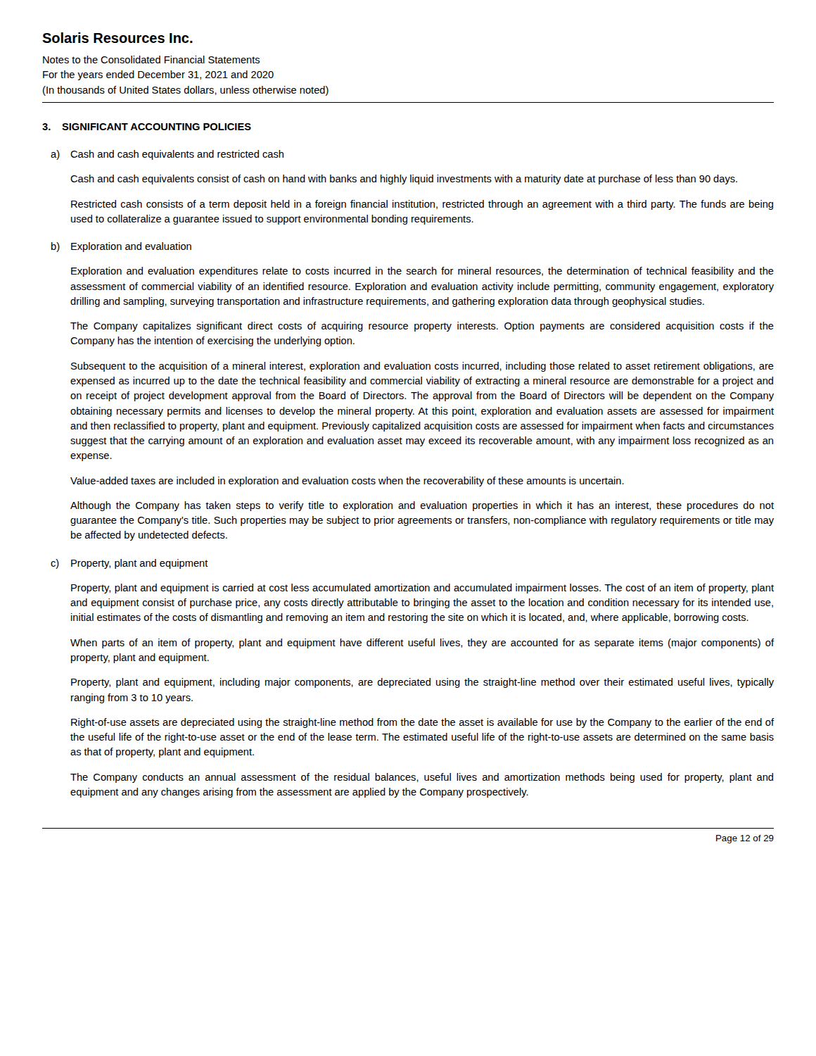Solaris Resources Inc.
Notes to the Consolidated Financial Statements
For the years ended December 31, 2021 and 2020
(In thousands of United States dollars, unless otherwise noted)
3. SIGNIFICANT ACCOUNTING POLICIES
a) Cash and cash equivalents and restricted cash
Cash and cash equivalents consist of cash on hand with banks and highly liquid investments with a maturity date at purchase of less than 90 days.
Restricted cash consists of a term deposit held in a foreign financial institution, restricted through an agreement with a third party. The funds are being used to collateralize a guarantee issued to support environmental bonding requirements.
b) Exploration and evaluation
Exploration and evaluation expenditures relate to costs incurred in the search for mineral resources, the determination of technical feasibility and the assessment of commercial viability of an identified resource. Exploration and evaluation activity include permitting, community engagement, exploratory drilling and sampling, surveying transportation and infrastructure requirements, and gathering exploration data through geophysical studies.
The Company capitalizes significant direct costs of acquiring resource property interests. Option payments are considered acquisition costs if the Company has the intention of exercising the underlying option.
Subsequent to the acquisition of a mineral interest, exploration and evaluation costs incurred, including those related to asset retirement obligations, are expensed as incurred up to the date the technical feasibility and commercial viability of extracting a mineral resource are demonstrable for a project and on receipt of project development approval from the Board of Directors. The approval from the Board of Directors will be dependent on the Company obtaining necessary permits and licenses to develop the mineral property. At this point, exploration and evaluation assets are assessed for impairment and then reclassified to property, plant and equipment. Previously capitalized acquisition costs are assessed for impairment when facts and circumstances suggest that the carrying amount of an exploration and evaluation asset may exceed its recoverable amount, with any impairment loss recognized as an expense.
Value-added taxes are included in exploration and evaluation costs when the recoverability of these amounts is uncertain.
Although the Company has taken steps to verify title to exploration and evaluation properties in which it has an interest, these procedures do not guarantee the Company's title. Such properties may be subject to prior agreements or transfers, non-compliance with regulatory requirements or title may be affected by undetected defects.
c) Property, plant and equipment
Property, plant and equipment is carried at cost less accumulated amortization and accumulated impairment losses. The cost of an item of property, plant and equipment consist of purchase price, any costs directly attributable to bringing the asset to the location and condition necessary for its intended use, initial estimates of the costs of dismantling and removing an item and restoring the site on which it is located, and, where applicable, borrowing costs.
When parts of an item of property, plant and equipment have different useful lives, they are accounted for as separate items (major components) of property, plant and equipment.
Property, plant and equipment, including major components, are depreciated using the straight-line method over their estimated useful lives, typically ranging from 3 to 10 years.
Right-of-use assets are depreciated using the straight-line method from the date the asset is available for use by the Company to the earlier of the end of the useful life of the right-to-use asset or the end of the lease term. The estimated useful life of the right-to-use assets are determined on the same basis as that of property, plant and equipment.
The Company conducts an annual assessment of the residual balances, useful lives and amortization methods being used for property, plant and equipment and any changes arising from the assessment are applied by the Company prospectively.
Page 12 of 29